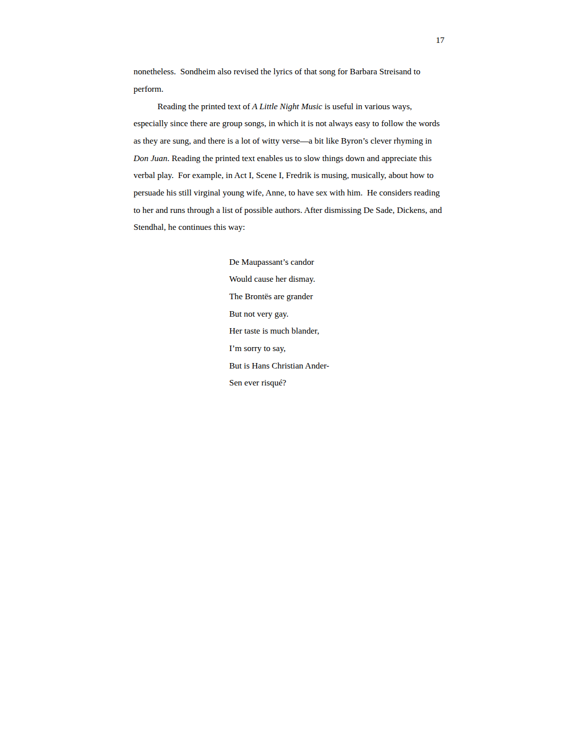17
nonetheless. Sondheim also revised the lyrics of that song for Barbara Streisand to perform.
Reading the printed text of A Little Night Music is useful in various ways, especially since there are group songs, in which it is not always easy to follow the words as they are sung, and there is a lot of witty verse—a bit like Byron’s clever rhyming in Don Juan. Reading the printed text enables us to slow things down and appreciate this verbal play. For example, in Act I, Scene I, Fredrik is musing, musically, about how to persuade his still virginal young wife, Anne, to have sex with him. He considers reading to her and runs through a list of possible authors. After dismissing De Sade, Dickens, and Stendhal, he continues this way:
De Maupassant’s candor
Would cause her dismay.
The Brontës are grander
But not very gay.
Her taste is much blander,
I’m sorry to say,
But is Hans Christian Ander-
Sen ever risqué?